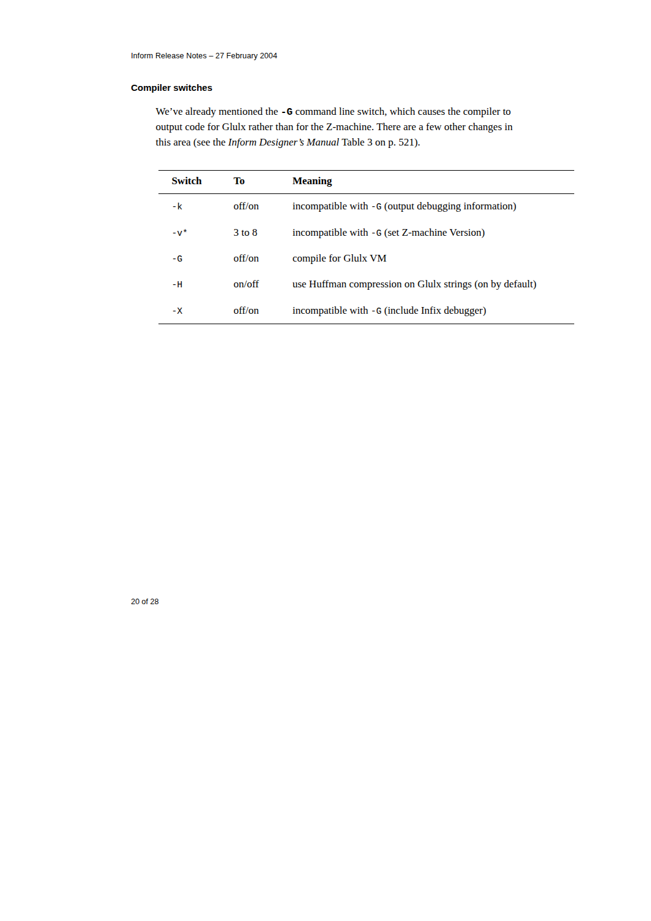Inform Release Notes – 27 February 2004
Compiler switches
We’ve already mentioned the -G command line switch, which causes the compiler to output code for Glulx rather than for the Z-machine. There are a few other changes in this area (see the Inform Designer’s Manual Table 3 on p. 521).
| Switch | To | Meaning |
| --- | --- | --- |
| -k | off/on | incompatible with -G (output debugging information) |
| -v* | 3 to 8 | incompatible with -G (set Z-machine Version) |
| -G | off/on | compile for Glulx VM |
| -H | on/off | use Huffman compression on Glulx strings (on by default) |
| -X | off/on | incompatible with -G (include Infix debugger) |
20 of 28